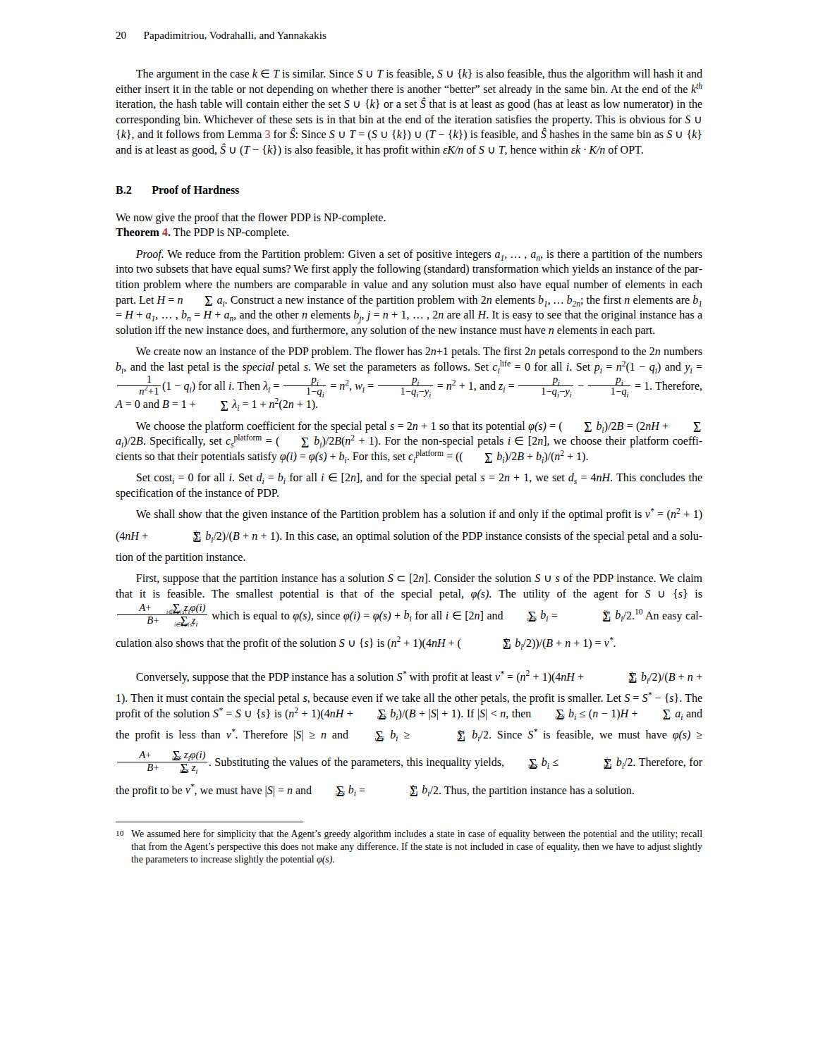20 Papadimitriou, Vodrahalli, and Yannakakis
The argument in the case k ∈ T is similar. Since S ∪ T is feasible, S ∪ {k} is also feasible, thus the algorithm will hash it and either insert it in the table or not depending on whether there is another “better” set already in the same bin. At the end of the kth iteration, the hash table will contain either the set S ∪ {k} or a set Ŝ that is at least as good (has at least as low numerator) in the corresponding bin. Whichever of these sets is in that bin at the end of the iteration satisfies the property. This is obvious for S ∪ {k}, and it follows from Lemma 3 for Ŝ: Since S ∪ T = (S ∪ {k}) ∪ (T − {k}) is feasible, and Ŝ hashes in the same bin as S ∪ {k} and is at least as good, Ŝ ∪ (T − {k}) is also feasible, it has profit within εK/n of S ∪ T, hence within εk · K/n of OPT.
B.2 Proof of Hardness
We now give the proof that the flower PDP is NP-complete.
Theorem 4. The PDP is NP-complete.
Proof. We reduce from the Partition problem: Given a set of positive integers a1, … , an, is there a partition of the numbers into two subsets that have equal sums? We first apply the following (standard) transformation which yields an instance of the partition problem where the numbers are comparable in value and any solution must also have equal number of elements in each part. Let H = nΣi ai. Construct a new instance of the partition problem with 2n elements b1, … b2n; the first n elements are b1 = H + a1, … , bn = H + an, and the other n elements bj, j = n + 1, … , 2n are all H. It is easy to see that the original instance has a solution iff the new instance does, and furthermore, any solution of the new instance must have n elements in each part.
We create now an instance of the PDP problem. The flower has 2n+1 petals. The first 2n petals correspond to the 2n numbers bi, and the last petal is the special petal s. We set the parameters as follows. Set cilife = 0 for all i. Set pi = n2(1 − qi) and yi = 1 n2+1(1 − qi) for all i. Then λi = pi 1−qi = n2, wi = pi 1−qi−yi = n2 + 1, and zi = pi 1−qi−yi − pi 1−qi = 1. Therefore, A = 0 and B = 1 + Σi λi = 1 + n2(2n + 1).
We choose the platform coefficient for the special petal s = 2n + 1 so that its potential φ(s) = (Σi bi)/2B = (2nH + Σi ai)/2B. Specifically, set csplatform = (Σi bi)/2B(n2 + 1). For the non-special petals i ∈ [2n], we choose their platform coefficients so that their potentials satisfy φ(i) = φ(s) + bi. For this, set ciplatform = ((Σi bi)/2B + bi)/(n2 + 1).
Set costi = 0 for all i. Set di = bi for all i ∈ [2n], and for the special petal s = 2n + 1, we set ds = 4nH. This concludes the specification of the instance of PDP.
We shall show that the given instance of the Partition problem has a solution if and only if the optimal profit is v* = (n2 + 1)(4nH + Σ2n i=1 bi/2)/(B + n + 1). In this case, an optimal solution of the PDP instance consists of the special petal and a solution of the partition instance.
First, suppose that the partition instance has a solution S ⊂ [2n]. Consider the solution S ∪ s of the PDP instance. We claim that it is feasible. The smallest potential is that of the special petal, φ(s). The utility of the agent for S ∪ {s} is A+Σi∈S∪{s} ziφ(i) B+Σi∈S∪{s} zi which is equal to φ(s), since φ(i) = φ(s) + bi for all i ∈ [2n] and Σi∈S bi = Σ2n i=1 bi/2.10 An easy calculation also shows that the profit of the solution S ∪ {s} is (n2 + 1)(4nH + (Σ2n i=1 bi/2))/(B + n + 1) = v*.
Conversely, suppose that the PDP instance has a solution S* with profit at least v* = (n2 + 1)(4nH + Σ2n i=1 bi/2)/(B + n + 1). Then it must contain the special petal s, because even if we take all the other petals, the profit is smaller. Let S = S* − {s}. The profit of the solution S* = S ∪ {s} is (n2 + 1)(4nH + Σi∈S bi)/(B + |S| + 1). If |S| < n, then Σi∈S bi ≤ (n − 1)H + Σi ai and the profit is less than v*. Therefore |S| ≥ n and Σi∈S bi ≥ Σ2n i=1 bi/2. Since S* is feasible, we must have φ(s) ≥ A+Σi∈S ziφ(i) B+Σi∈S zi. Substituting the values of the parameters, this inequality yields, Σi∈S bi ≤ Σ2n i=1 bi/2. Therefore, for the profit to be v*, we must have |S| = n and Σi∈S bi = Σ2n i=1 bi/2. Thus, the partition instance has a solution.
10 We assumed here for simplicity that the Agent’s greedy algorithm includes a state in case of equality between the potential and the utility; recall that from the Agent’s perspective this does not make any difference. If the state is not included in case of equality, then we have to adjust slightly the parameters to increase slightly the potential φ(s).